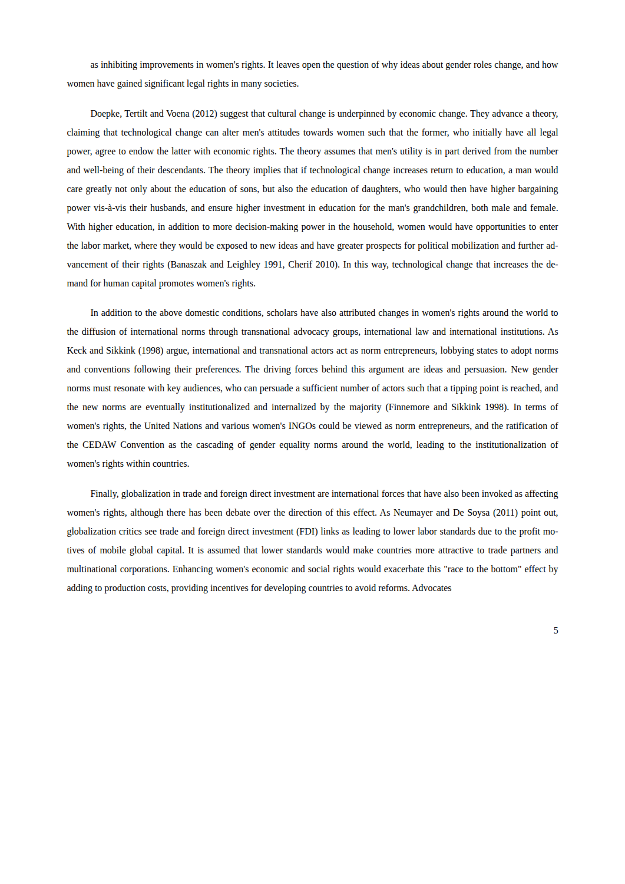as inhibiting improvements in women's rights. It leaves open the question of why ideas about gender roles change, and how women have gained significant legal rights in many societies.
Doepke, Tertilt and Voena (2012) suggest that cultural change is underpinned by economic change. They advance a theory, claiming that technological change can alter men's attitudes towards women such that the former, who initially have all legal power, agree to endow the latter with economic rights. The theory assumes that men's utility is in part derived from the number and well-being of their descendants. The theory implies that if technological change increases return to education, a man would care greatly not only about the education of sons, but also the education of daughters, who would then have higher bargaining power vis-à-vis their husbands, and ensure higher investment in education for the man's grandchildren, both male and female. With higher education, in addition to more decision-making power in the household, women would have opportunities to enter the labor market, where they would be exposed to new ideas and have greater prospects for political mobilization and further advancement of their rights (Banaszak and Leighley 1991, Cherif 2010). In this way, technological change that increases the demand for human capital promotes women's rights.
In addition to the above domestic conditions, scholars have also attributed changes in women's rights around the world to the diffusion of international norms through transnational advocacy groups, international law and international institutions. As Keck and Sikkink (1998) argue, international and transnational actors act as norm entrepreneurs, lobbying states to adopt norms and conventions following their preferences. The driving forces behind this argument are ideas and persuasion. New gender norms must resonate with key audiences, who can persuade a sufficient number of actors such that a tipping point is reached, and the new norms are eventually institutionalized and internalized by the majority (Finnemore and Sikkink 1998). In terms of women's rights, the United Nations and various women's INGOs could be viewed as norm entrepreneurs, and the ratification of the CEDAW Convention as the cascading of gender equality norms around the world, leading to the institutionalization of women's rights within countries.
Finally, globalization in trade and foreign direct investment are international forces that have also been invoked as affecting women's rights, although there has been debate over the direction of this effect. As Neumayer and De Soysa (2011) point out, globalization critics see trade and foreign direct investment (FDI) links as leading to lower labor standards due to the profit motives of mobile global capital. It is assumed that lower standards would make countries more attractive to trade partners and multinational corporations. Enhancing women's economic and social rights would exacerbate this "race to the bottom" effect by adding to production costs, providing incentives for developing countries to avoid reforms. Advocates
5